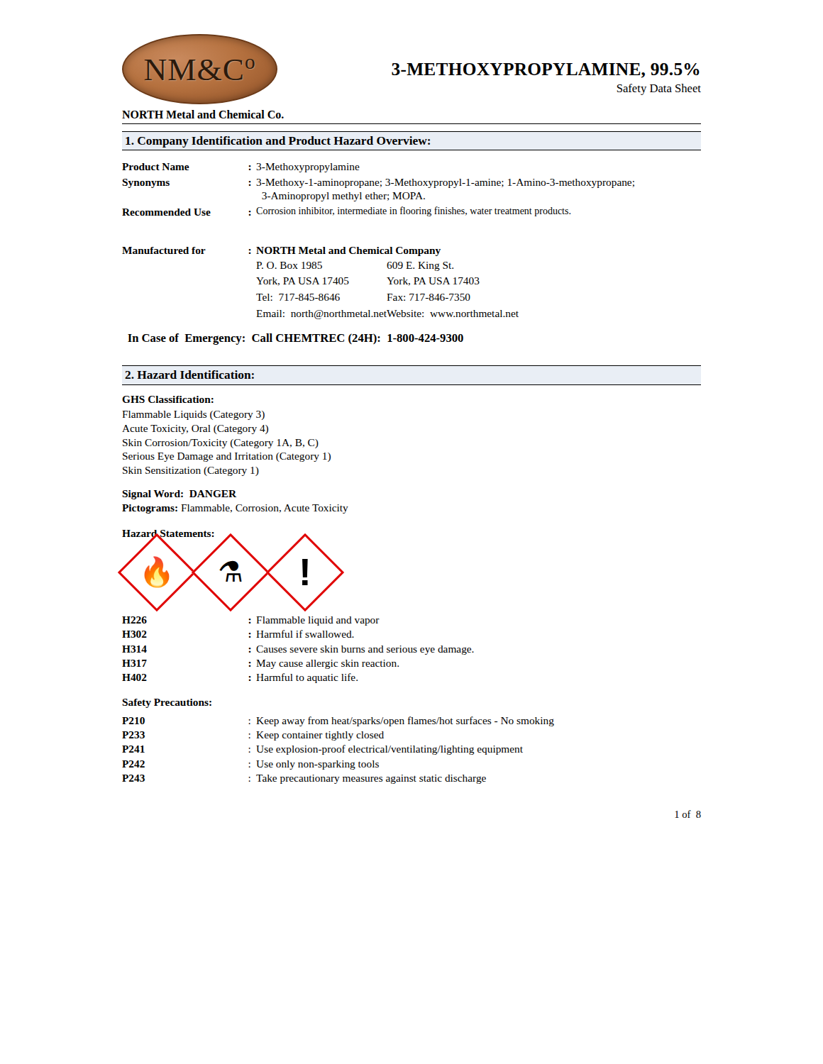NM&Co
3-METHOXYPROPYLAMINE, 99.5%
Safety Data Sheet
NORTH Metal and Chemical Co.
1. Company Identification and Product Hazard Overview:
| Product Name | : | 3-Methoxypropylamine |
| Synonyms | : | 3-Methoxy-1-aminopropane; 3-Methoxypropyl-1-amine; 1-Amino-3-methoxypropane; 3-Aminopropyl methyl ether; MOPA. |
| Recommended Use | : | Corrosion inhibitor, intermediate in flooring finishes, water treatment products. |
| Manufactured for | : | NORTH Metal and Chemical Company / P. O. Box 1985 / 609 E. King St. / / York, PA USA 17405 / York, PA USA 17403 / / Tel: 717-845-8646 / Fax: 717-846-7350 / / Email: north@northmetal.net / Website: www.northmetal.net / |
In Case of Emergency: Call CHEMTREC (24H): 1-800-424-9300
2. Hazard Identification:
GHS Classification:
Flammable Liquids (Category 3)
Acute Toxicity, Oral (Category 4)
Skin Corrosion/Toxicity (Category 1A, B, C)
Serious Eye Damage and Irritation (Category 1)
Skin Sensitization (Category 1)
Signal Word: DANGER
Pictograms: Flammable, Corrosion, Acute Toxicity
Hazard Statements:
🔥
⚗
!
| H226 | : | Flammable liquid and vapor |
| H302 | : | Harmful if swallowed. |
| H314 | : | Causes severe skin burns and serious eye damage. |
| H317 | : | May cause allergic skin reaction. |
| H402 | : | Harmful to aquatic life. |
Safety Precautions:
| P210 | : | Keep away from heat/sparks/open flames/hot surfaces - No smoking |
| P233 | : | Keep container tightly closed |
| P241 | : | Use explosion-proof electrical/ventilating/lighting equipment |
| P242 | : | Use only non-sparking tools |
| P243 | : | Take precautionary measures against static discharge |
1 of 8